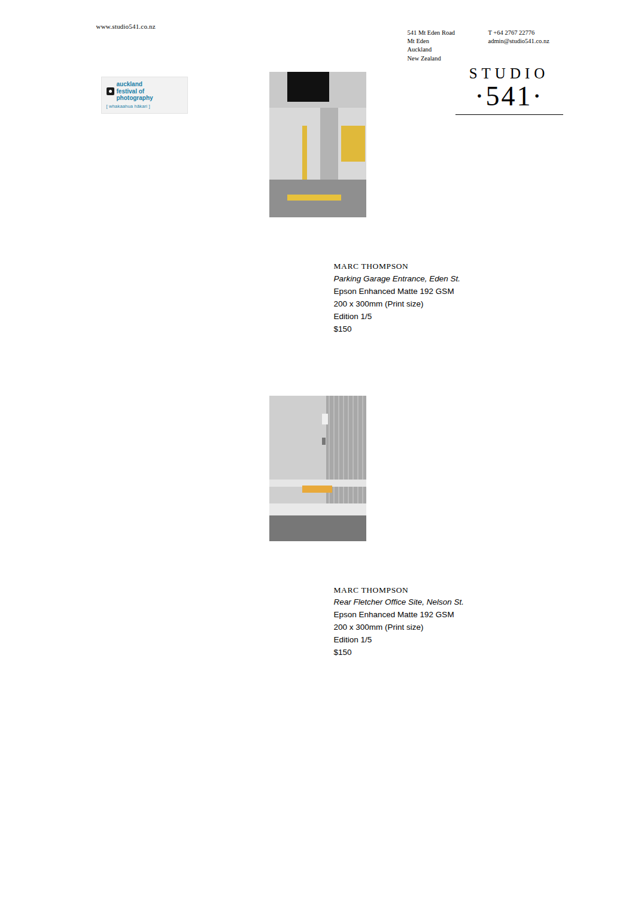www.studio541.co.nz
| 541 Mt Eden Road | T +64 2767 22776 |
| Mt Eden | admin@studio541.co.nz |
| Auckland | |
| New Zealand | |
auckland
festival of
photography
[ whakaahua hākari ]
STUDIO
·541·
MARC THOMPSON
Parking Garage Entrance, Eden St.
Epson Enhanced Matte 192 GSM
200 x 300mm (Print size)
Edition 1/5
$150
MARC THOMPSON
Rear Fletcher Office Site, Nelson St.
Epson Enhanced Matte 192 GSM
200 x 300mm (Print size)
Edition 1/5
$150